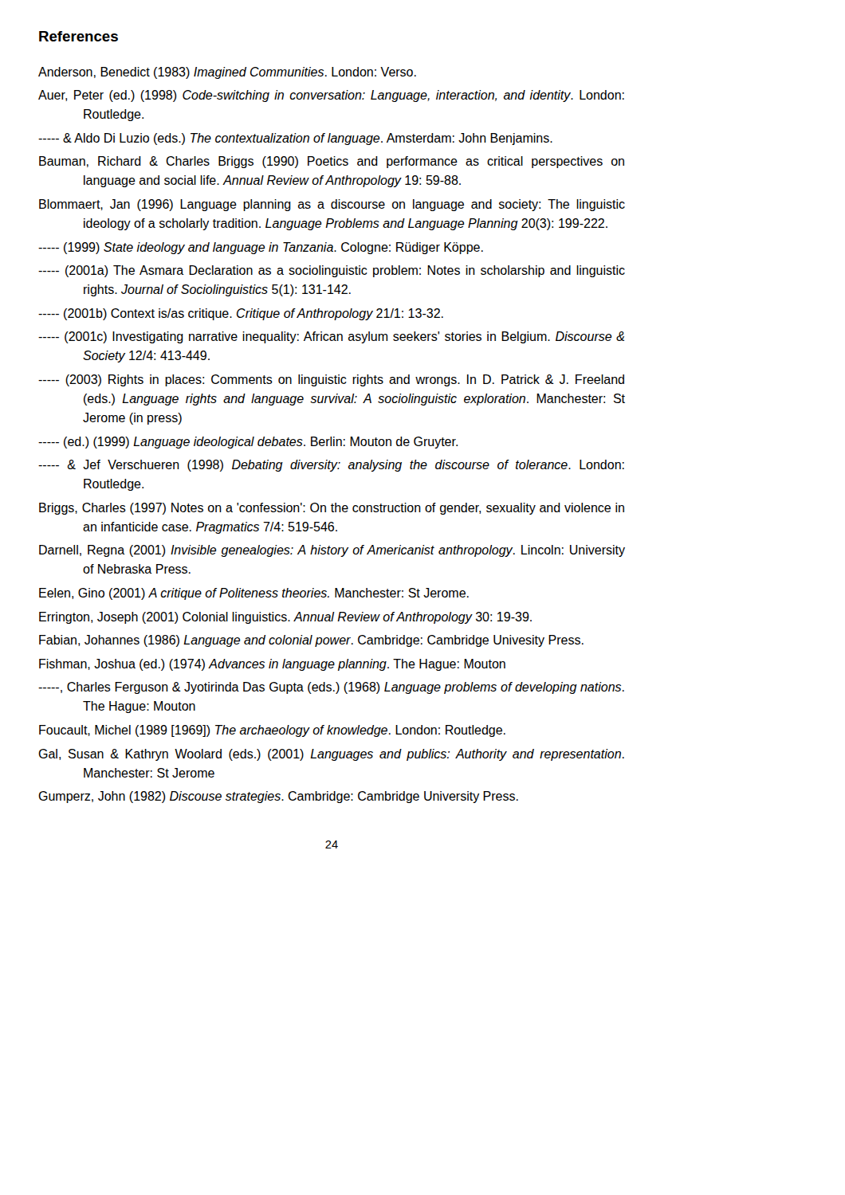References
Anderson, Benedict (1983) Imagined Communities. London: Verso.
Auer, Peter (ed.) (1998) Code-switching in conversation: Language, interaction, and identity. London: Routledge.
----- & Aldo Di Luzio (eds.) The contextualization of language. Amsterdam: John Benjamins.
Bauman, Richard & Charles Briggs (1990) Poetics and performance as critical perspectives on language and social life. Annual Review of Anthropology 19: 59-88.
Blommaert, Jan (1996) Language planning as a discourse on language and society: The linguistic ideology of a scholarly tradition. Language Problems and Language Planning 20(3): 199-222.
----- (1999) State ideology and language in Tanzania. Cologne: Rüdiger Köppe.
----- (2001a) The Asmara Declaration as a sociolinguistic problem: Notes in scholarship and linguistic rights. Journal of Sociolinguistics 5(1): 131-142.
----- (2001b) Context is/as critique. Critique of Anthropology 21/1: 13-32.
----- (2001c) Investigating narrative inequality: African asylum seekers' stories in Belgium. Discourse & Society 12/4: 413-449.
----- (2003) Rights in places: Comments on linguistic rights and wrongs. In D. Patrick & J. Freeland (eds.) Language rights and language survival: A sociolinguistic exploration. Manchester: St Jerome (in press)
----- (ed.) (1999) Language ideological debates. Berlin: Mouton de Gruyter.
----- & Jef Verschueren (1998) Debating diversity: analysing the discourse of tolerance. London: Routledge.
Briggs, Charles (1997) Notes on a 'confession': On the construction of gender, sexuality and violence in an infanticide case. Pragmatics 7/4: 519-546.
Darnell, Regna (2001) Invisible genealogies: A history of Americanist anthropology. Lincoln: University of Nebraska Press.
Eelen, Gino (2001) A critique of Politeness theories. Manchester: St Jerome.
Errington, Joseph (2001) Colonial linguistics. Annual Review of Anthropology 30: 19-39.
Fabian, Johannes (1986) Language and colonial power. Cambridge: Cambridge Univesity Press.
Fishman, Joshua (ed.) (1974) Advances in language planning. The Hague: Mouton
-----, Charles Ferguson & Jyotirinda Das Gupta (eds.) (1968) Language problems of developing nations. The Hague: Mouton
Foucault, Michel (1989 [1969]) The archaeology of knowledge. London: Routledge.
Gal, Susan & Kathryn Woolard (eds.) (2001) Languages and publics: Authority and representation. Manchester: St Jerome
Gumperz, John (1982) Discouse strategies. Cambridge: Cambridge University Press.
24